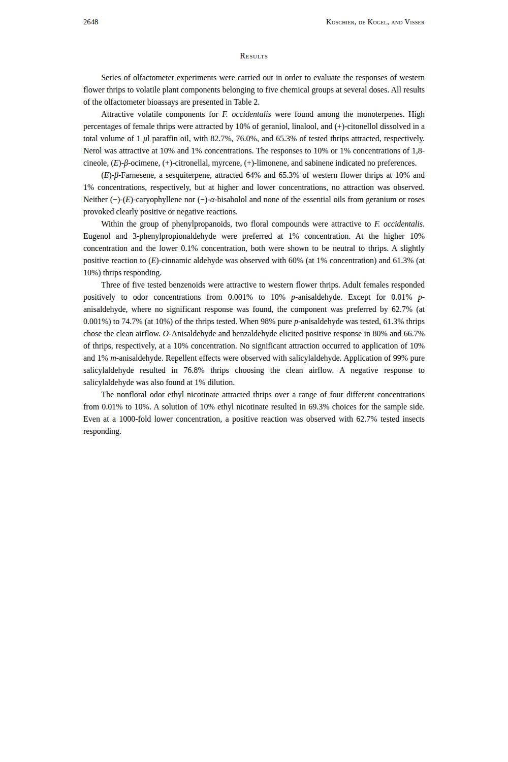2648 Koschier, de Kogel, and Visser
Results
Series of olfactometer experiments were carried out in order to evaluate the responses of western flower thrips to volatile plant components belonging to five chemical groups at several doses. All results of the olfactometer bioassays are presented in Table 2.
Attractive volatile components for F. occidentalis were found among the monoterpenes. High percentages of female thrips were attracted by 10% of geraniol, linalool, and (+)-citonellol dissolved in a total volume of 1 μl paraffin oil, with 82.7%, 76.0%, and 65.3% of tested thrips attracted, respectively. Nerol was attractive at 10% and 1% concentrations. The responses to 10% or 1% concentrations of 1,8-cineole, (E)-β-ocimene, (+)-citronellal, myrcene, (+)-limonene, and sabinene indicated no preferences.
(E)-β-Farnesene, a sesquiterpene, attracted 64% and 65.3% of western flower thrips at 10% and 1% concentrations, respectively, but at higher and lower concentrations, no attraction was observed. Neither (−)-(E)-caryophyllene nor (−)-α-bisabolol and none of the essential oils from geranium or roses provoked clearly positive or negative reactions.
Within the group of phenylpropanoids, two floral compounds were attractive to F. occidentalis. Eugenol and 3-phenylpropionaldehyde were preferred at 1% concentration. At the higher 10% concentration and the lower 0.1% concentration, both were shown to be neutral to thrips. A slightly positive reaction to (E)-cinnamic aldehyde was observed with 60% (at 1% concentration) and 61.3% (at 10%) thrips responding.
Three of five tested benzenoids were attractive to western flower thrips. Adult females responded positively to odor concentrations from 0.001% to 10% p-anisaldehyde. Except for 0.01% p-anisaldehyde, where no significant response was found, the component was preferred by 62.7% (at 0.001%) to 74.7% (at 10%) of the thrips tested. When 98% pure p-anisaldehyde was tested, 61.3% thrips chose the clean airflow. O-Anisaldehyde and benzaldehyde elicited positive response in 80% and 66.7% of thrips, respectively, at a 10% concentration. No significant attraction occurred to application of 10% and 1% m-anisaldehyde. Repellent effects were observed with salicylaldehyde. Application of 99% pure salicylaldehyde resulted in 76.8% thrips choosing the clean airflow. A negative response to salicylaldehyde was also found at 1% dilution.
The nonfloral odor ethyl nicotinate attracted thrips over a range of four different concentrations from 0.01% to 10%. A solution of 10% ethyl nicotinate resulted in 69.3% choices for the sample side. Even at a 1000-fold lower concentration, a positive reaction was observed with 62.7% tested insects responding.